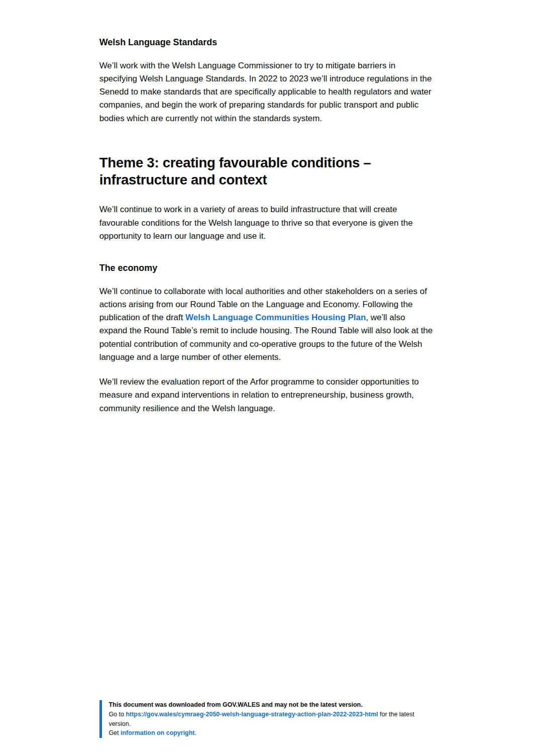Welsh Language Standards
We’ll work with the Welsh Language Commissioner to try to mitigate barriers in specifying Welsh Language Standards. In 2022 to 2023 we’ll introduce regulations in the Senedd to make standards that are specifically applicable to health regulators and water companies, and begin the work of preparing standards for public transport and public bodies which are currently not within the standards system.
Theme 3: creating favourable conditions – infrastructure and context
We’ll continue to work in a variety of areas to build infrastructure that will create favourable conditions for the Welsh language to thrive so that everyone is given the opportunity to learn our language and use it.
The economy
We’ll continue to collaborate with local authorities and other stakeholders on a series of actions arising from our Round Table on the Language and Economy. Following the publication of the draft Welsh Language Communities Housing Plan, we’ll also expand the Round Table’s remit to include housing. The Round Table will also look at the potential contribution of community and co-operative groups to the future of the Welsh language and a large number of other elements.
We’ll review the evaluation report of the Arfor programme to consider opportunities to measure and expand interventions in relation to entrepreneurship, business growth, community resilience and the Welsh language.
This document was downloaded from GOV.WALES and may not be the latest version.
Go to https://gov.wales/cymraeg-2050-welsh-language-strategy-action-plan-2022-2023-html for the latest version.
Get information on copyright.